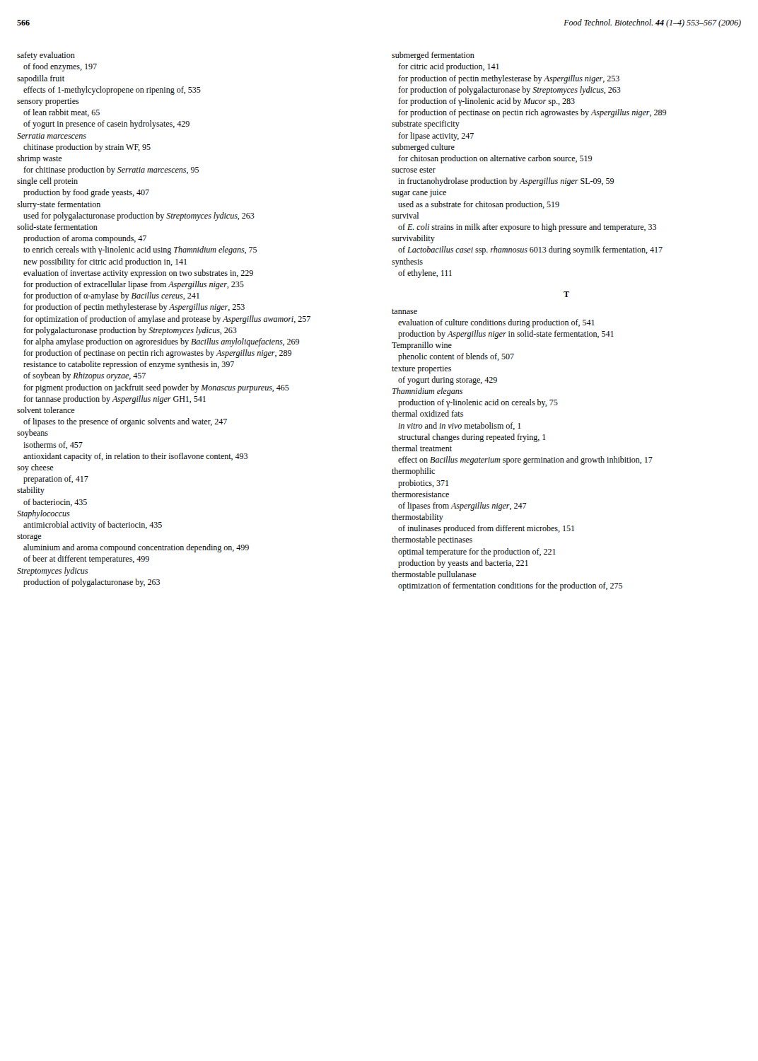566 Food Technol. Biotechnol. 44 (1–4) 553–567 (2006)
safety evaluation of food enzymes, 197
sapodilla fruit effects of 1-methylcyclopropene on ripening of, 535
sensory properties of lean rabbit meat, 65 of yogurt in presence of casein hydrolysates, 429
Serratia marcescens chitinase production by strain WF, 95
shrimp waste for chitinase production by Serratia marcescens, 95
single cell protein production by food grade yeasts, 407
slurry-state fermentation used for polygalacturonase production by Streptomyces lydicus, 263
solid-state fermentation production of aroma compounds, 47 to enrich cereals with γ-linolenic acid using Thamnidium elegans, 75 new possibility for citric acid production in, 141 evaluation of invertase activity expression on two substrates in, 229 for production of extracellular lipase from Aspergillus niger, 235 for production of α-amylase by Bacillus cereus, 241 for production of pectin methylesterase by Aspergillus niger, 253 for optimization of production of amylase and protease by Aspergillus awamori, 257 for polygalacturonase production by Streptomyces lydicus, 263 for alpha amylase production on agroresidues by Bacillus amyloliquefaciens, 269 for production of pectinase on pectin rich agrowastes by Aspergillus niger, 289 resistance to catabolite repression of enzyme synthesis in, 397 of soybean by Rhizopus oryzae, 457 for pigment production on jackfruit seed powder by Monascus purpureus, 465 for tannase production by Aspergillus niger GH1, 541
solvent tolerance of lipases to the presence of organic solvents and water, 247
soybeans isotherms of, 457 antioxidant capacity of, in relation to their isoflavone content, 493
soy cheese preparation of, 417
stability of bacteriocin, 435
Staphylococcus antimicrobial activity of bacteriocin, 435
storage aluminium and aroma compound concentration depending on, 499 of beer at different temperatures, 499
Streptomyces lydicus production of polygalacturonase by, 263
submerged fermentation for citric acid production, 141 for production of pectin methylesterase by Aspergillus niger, 253 for production of polygalacturonase by Streptomyces lydicus, 263 for production of γ-linolenic acid by Mucor sp., 283 for production of pectinase on pectin rich agrowastes by Aspergillus niger, 289
substrate specificity for lipase activity, 247
submerged culture for chitosan production on alternative carbon source, 519
sucrose ester in fructanohydrolase production by Aspergillus niger SL-09, 59
sugar cane juice used as a substrate for chitosan production, 519
survival of E. coli strains in milk after exposure to high pressure and temperature, 33
survivability of Lactobacillus casei ssp. rhamnosus 6013 during soymilk fermentation, 417
synthesis of ethylene, 111
T
tannase evaluation of culture conditions during production of, 541 production by Aspergillus niger in solid-state fermentation, 541
Tempranillo wine phenolic content of blends of, 507
texture properties of yogurt during storage, 429
Thamnidium elegans production of γ-linolenic acid on cereals by, 75
thermal oxidized fats in vitro and in vivo metabolism of, 1 structural changes during repeated frying, 1
thermal treatment effect on Bacillus megaterium spore germination and growth inhibition, 17
thermophilic probiotics, 371
thermoresistance of lipases from Aspergillus niger, 247
thermostability of inulinases produced from different microbes, 151
thermostable pectinases optimal temperature for the production of, 221 production by yeasts and bacteria, 221
thermostable pullulanase optimization of fermentation conditions for the production of, 275